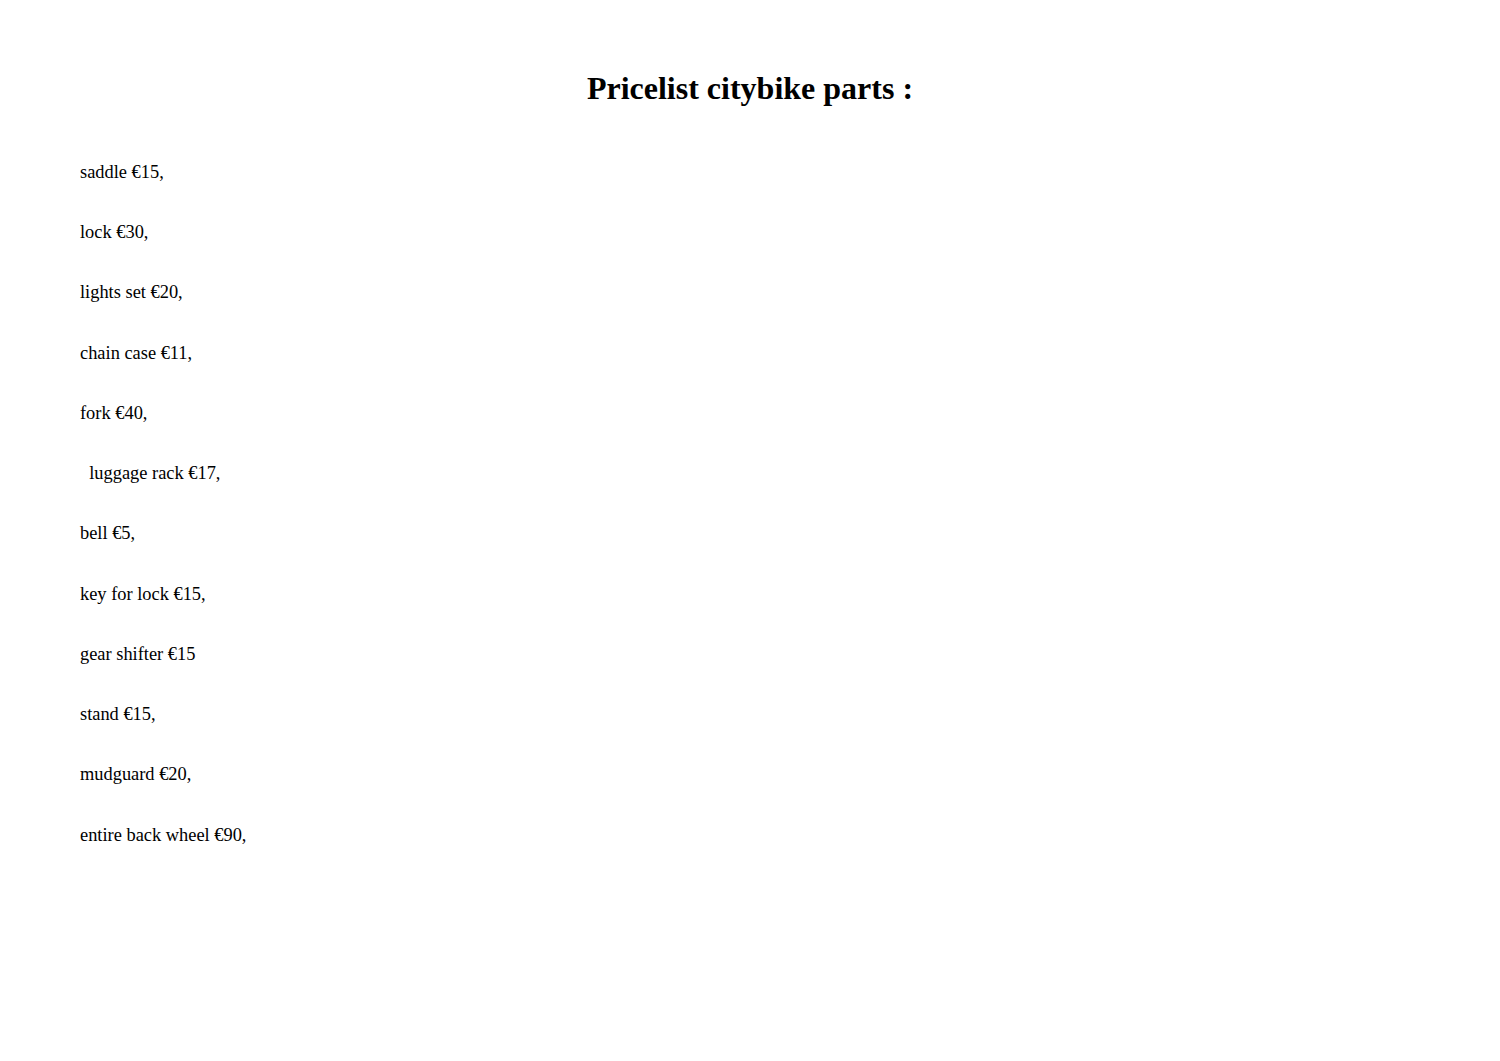Pricelist citybike parts :
saddle €15,
lock €30,
lights set €20,
chain case €11,
fork €40,
luggage rack €17,
bell €5,
key for lock €15,
gear shifter €15
stand €15,
mudguard €20,
entire back wheel €90,